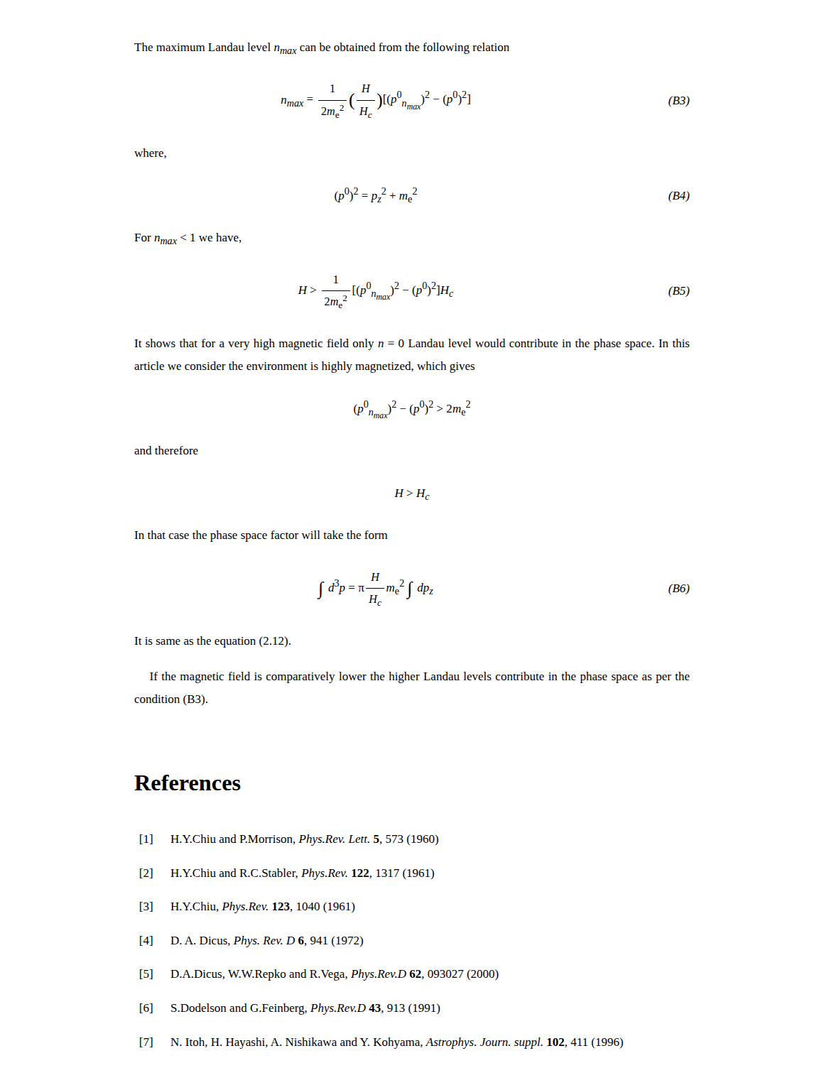The maximum Landau level nmax can be obtained from the following relation
nmax = 12me2(HHc)[(p0nmax)2 − (p0)2]
(B3)
where,
(p0)2 = pz2 + me2
(B4)
For nmax < 1 we have,
H > 12me2[(p0nmax)2 − (p0)2]Hc
(B5)
It shows that for a very high magnetic field only n = 0 Landau level would contribute in the phase space. In this article we consider the environment is highly magnetized, which gives
(p0nmax)2 − (p0)2 > 2me2
and therefore
H > Hc
In that case the phase space factor will take the form
∫ d3p = πHHc me2 ∫ dpz
(B6)
It is same as the equation (2.12).
If the magnetic field is comparatively lower the higher Landau levels contribute in the phase space as per the condition (B3).
References
H.Y.Chiu and P.Morrison, Phys.Rev. Lett. 5, 573 (1960)
H.Y.Chiu and R.C.Stabler, Phys.Rev. 122, 1317 (1961)
H.Y.Chiu, Phys.Rev. 123, 1040 (1961)
D. A. Dicus, Phys. Rev. D 6, 941 (1972)
D.A.Dicus, W.W.Repko and R.Vega, Phys.Rev.D 62, 093027 (2000)
S.Dodelson and G.Feinberg, Phys.Rev.D 43, 913 (1991)
N. Itoh, H. Hayashi, A. Nishikawa and Y. Kohyama, Astrophys. Journ. suppl. 102, 411 (1996)